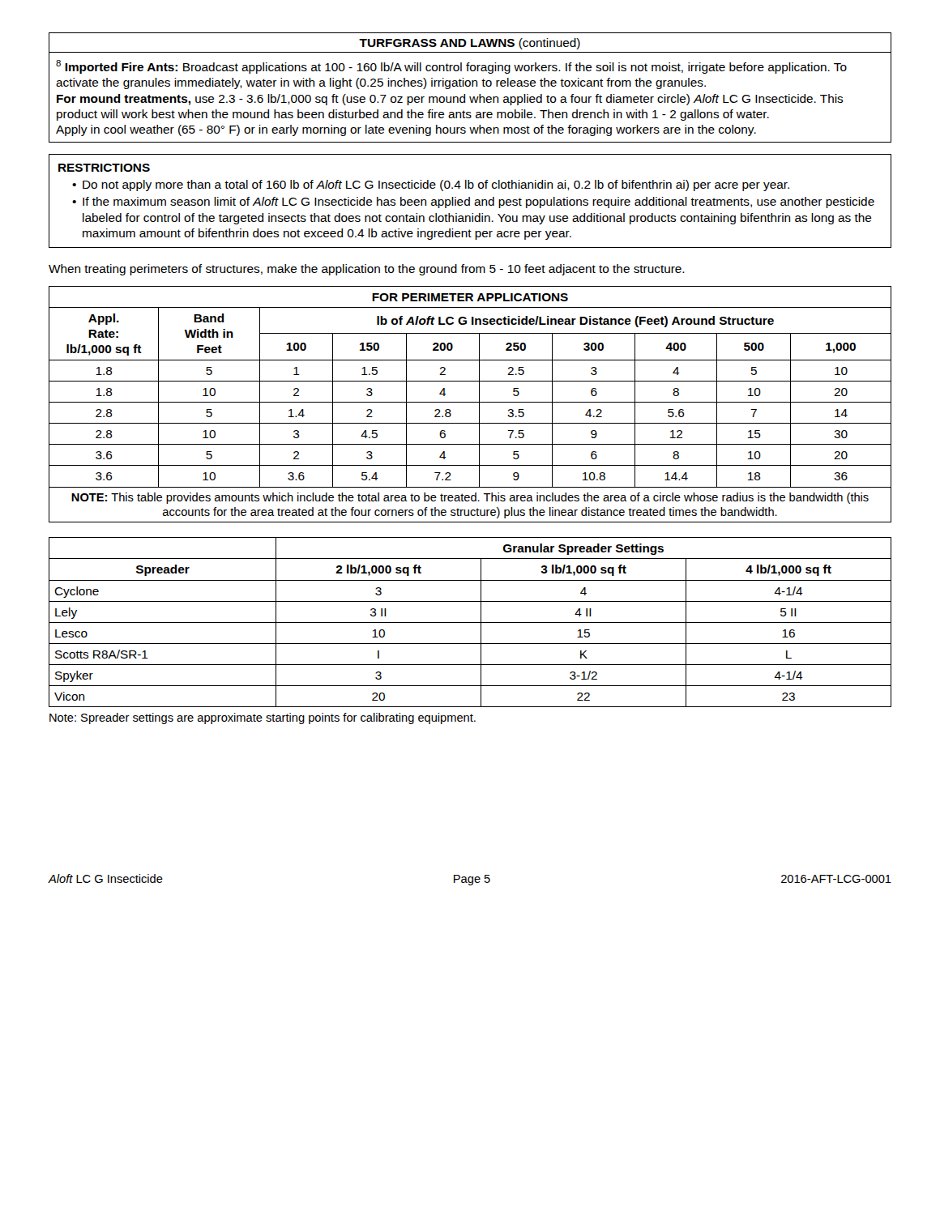TURFGRASS AND LAWNS (continued)
8 Imported Fire Ants: Broadcast applications at 100 - 160 lb/A will control foraging workers. If the soil is not moist, irrigate before application. To activate the granules immediately, water in with a light (0.25 inches) irrigation to release the toxicant from the granules.
For mound treatments, use 2.3 - 3.6 lb/1,000 sq ft (use 0.7 oz per mound when applied to a four ft diameter circle) Aloft LC G Insecticide. This product will work best when the mound has been disturbed and the fire ants are mobile. Then drench in with 1 - 2 gallons of water.
Apply in cool weather (65 - 80° F) or in early morning or late evening hours when most of the foraging workers are in the colony.
RESTRICTIONS
Do not apply more than a total of 160 lb of Aloft LC G Insecticide (0.4 lb of clothianidin ai, 0.2 lb of bifenthrin ai) per acre per year.
If the maximum season limit of Aloft LC G Insecticide has been applied and pest populations require additional treatments, use another pesticide labeled for control of the targeted insects that does not contain clothianidin. You may use additional products containing bifenthrin as long as the maximum amount of bifenthrin does not exceed 0.4 lb active ingredient per acre per year.
When treating perimeters of structures, make the application to the ground from 5 - 10 feet adjacent to the structure.
FOR PERIMETER APPLICATIONS
| Appl. Rate: lb/1,000 sq ft | Band Width in Feet | lb of Aloft LC G Insecticide/Linear Distance (Feet) Around Structure |
| --- | --- | --- |
| 100 | 150 | 200 | 250 | 300 | 400 | 500 | 1,000 |
| 1.8 | 5 | 1 | 1.5 | 2 | 2.5 | 3 | 4 | 5 | 10 |
| 1.8 | 10 | 2 | 3 | 4 | 5 | 6 | 8 | 10 | 20 |
| 2.8 | 5 | 1.4 | 2 | 2.8 | 3.5 | 4.2 | 5.6 | 7 | 14 |
| 2.8 | 10 | 3 | 4.5 | 6 | 7.5 | 9 | 12 | 15 | 30 |
| 3.6 | 5 | 2 | 3 | 4 | 5 | 6 | 8 | 10 | 20 |
| 3.6 | 10 | 3.6 | 5.4 | 7.2 | 9 | 10.8 | 14.4 | 18 | 36 |
| NOTE: This table provides amounts which include the total area to be treated. This area includes the area of a circle whose radius is the bandwidth (this accounts for the area treated at the four corners of the structure) plus the linear distance treated times the bandwidth. |
| | Granular Spreader Settings |
| --- | --- |
| Spreader | 2 lb/1,000 sq ft | 3 lb/1,000 sq ft | 4 lb/1,000 sq ft |
| Cyclone | 3 | 4 | 4-1/4 |
| Lely | 3 II | 4 II | 5 II |
| Lesco | 10 | 15 | 16 |
| Scotts R8A/SR-1 | I | K | L |
| Spyker | 3 | 3-1/2 | 4-1/4 |
| Vicon | 20 | 22 | 23 |
Note: Spreader settings are approximate starting points for calibrating equipment.
Aloft LC G Insecticide Page 5 2016-AFT-LCG-0001